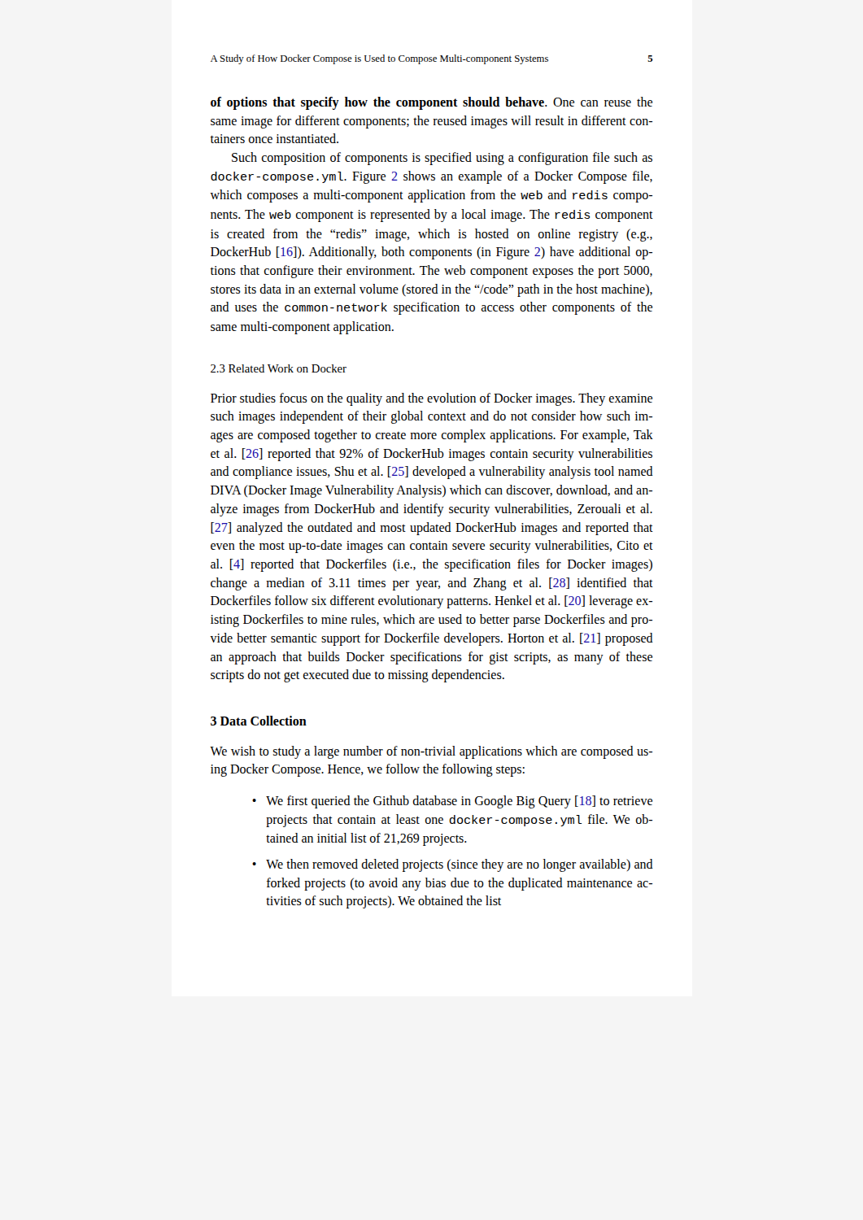A Study of How Docker Compose is Used to Compose Multi-component Systems 5
of options that specify how the component should behave. One can reuse the same image for different components; the reused images will result in different containers once instantiated.
Such composition of components is specified using a configuration file such as docker-compose.yml. Figure 2 shows an example of a Docker Compose file, which composes a multi-component application from the web and redis components. The web component is represented by a local image. The redis component is created from the “redis” image, which is hosted on online registry (e.g., DockerHub [16]). Additionally, both components (in Figure 2) have additional options that configure their environment. The web component exposes the port 5000, stores its data in an external volume (stored in the “/code” path in the host machine), and uses the common-network specification to access other components of the same multi-component application.
2.3 Related Work on Docker
Prior studies focus on the quality and the evolution of Docker images. They examine such images independent of their global context and do not consider how such images are composed together to create more complex applications. For example, Tak et al. [26] reported that 92% of DockerHub images contain security vulnerabilities and compliance issues, Shu et al. [25] developed a vulnerability analysis tool named DIVA (Docker Image Vulnerability Analysis) which can discover, download, and analyze images from DockerHub and identify security vulnerabilities, Zerouali et al. [27] analyzed the outdated and most updated DockerHub images and reported that even the most up-to-date images can contain severe security vulnerabilities, Cito et al. [4] reported that Dockerfiles (i.e., the specification files for Docker images) change a median of 3.11 times per year, and Zhang et al. [28] identified that Dockerfiles follow six different evolutionary patterns. Henkel et al. [20] leverage existing Dockerfiles to mine rules, which are used to better parse Dockerfiles and provide better semantic support for Dockerfile developers. Horton et al. [21] proposed an approach that builds Docker specifications for gist scripts, as many of these scripts do not get executed due to missing dependencies.
3 Data Collection
We wish to study a large number of non-trivial applications which are composed using Docker Compose. Hence, we follow the following steps:
We first queried the Github database in Google Big Query [18] to retrieve projects that contain at least one docker-compose.yml file. We obtained an initial list of 21,269 projects.
We then removed deleted projects (since they are no longer available) and forked projects (to avoid any bias due to the duplicated maintenance activities of such projects). We obtained the list